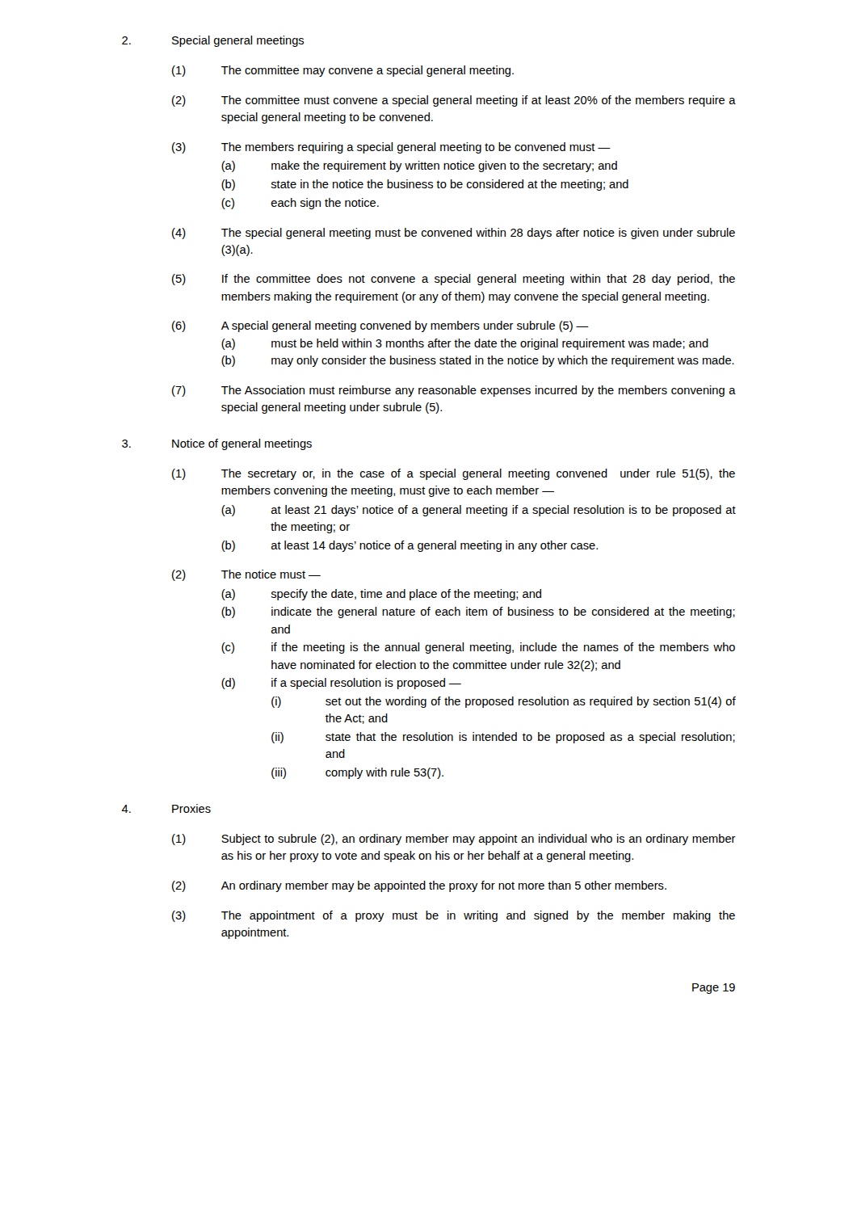2. Special general meetings
(1) The committee may convene a special general meeting.
(2) The committee must convene a special general meeting if at least 20% of the members require a special general meeting to be convened.
(3) The members requiring a special general meeting to be convened must —
(a) make the requirement by written notice given to the secretary; and
(b) state in the notice the business to be considered at the meeting; and
(c) each sign the notice.
(4) The special general meeting must be convened within 28 days after notice is given under subrule (3)(a).
(5) If the committee does not convene a special general meeting within that 28 day period, the members making the requirement (or any of them) may convene the special general meeting.
(6) A special general meeting convened by members under subrule (5) — (a) must be held within 3 months after the date the original requirement was made; and (b) may only consider the business stated in the notice by which the requirement was made.
(7) The Association must reimburse any reasonable expenses incurred by the members convening a special general meeting under subrule (5).
3. Notice of general meetings
(1) The secretary or, in the case of a special general meeting convened under rule 51(5), the members convening the meeting, must give to each member —
(a) at least 21 days’ notice of a general meeting if a special resolution is to be proposed at the meeting; or
(b) at least 14 days’ notice of a general meeting in any other case.
(2) The notice must —
(a) specify the date, time and place of the meeting; and
(b) indicate the general nature of each item of business to be considered at the meeting; and
(c) if the meeting is the annual general meeting, include the names of the members who have nominated for election to the committee under rule 32(2); and
(d) if a special resolution is proposed —
(i) set out the wording of the proposed resolution as required by section 51(4) of the Act; and
(ii) state that the resolution is intended to be proposed as a special resolution; and
(iii) comply with rule 53(7).
4. Proxies
(1) Subject to subrule (2), an ordinary member may appoint an individual who is an ordinary member as his or her proxy to vote and speak on his or her behalf at a general meeting.
(2) An ordinary member may be appointed the proxy for not more than 5 other members.
(3) The appointment of a proxy must be in writing and signed by the member making the appointment.
Page 19